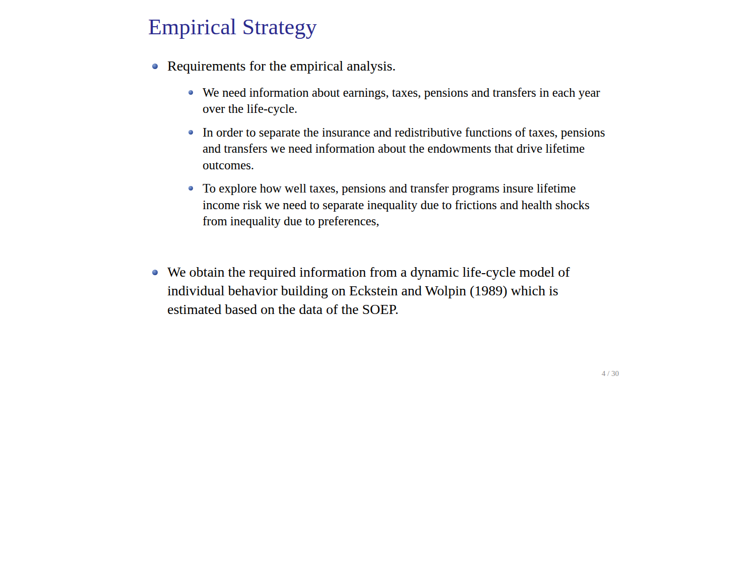Empirical Strategy
Requirements for the empirical analysis.
We need information about earnings, taxes, pensions and transfers in each year over the life-cycle.
In order to separate the insurance and redistributive functions of taxes, pensions and transfers we need information about the endowments that drive lifetime outcomes.
To explore how well taxes, pensions and transfer programs insure lifetime income risk we need to separate inequality due to frictions and health shocks from inequality due to preferences,
We obtain the required information from a dynamic life-cycle model of individual behavior building on Eckstein and Wolpin (1989) which is estimated based on the data of the SOEP.
4 / 30